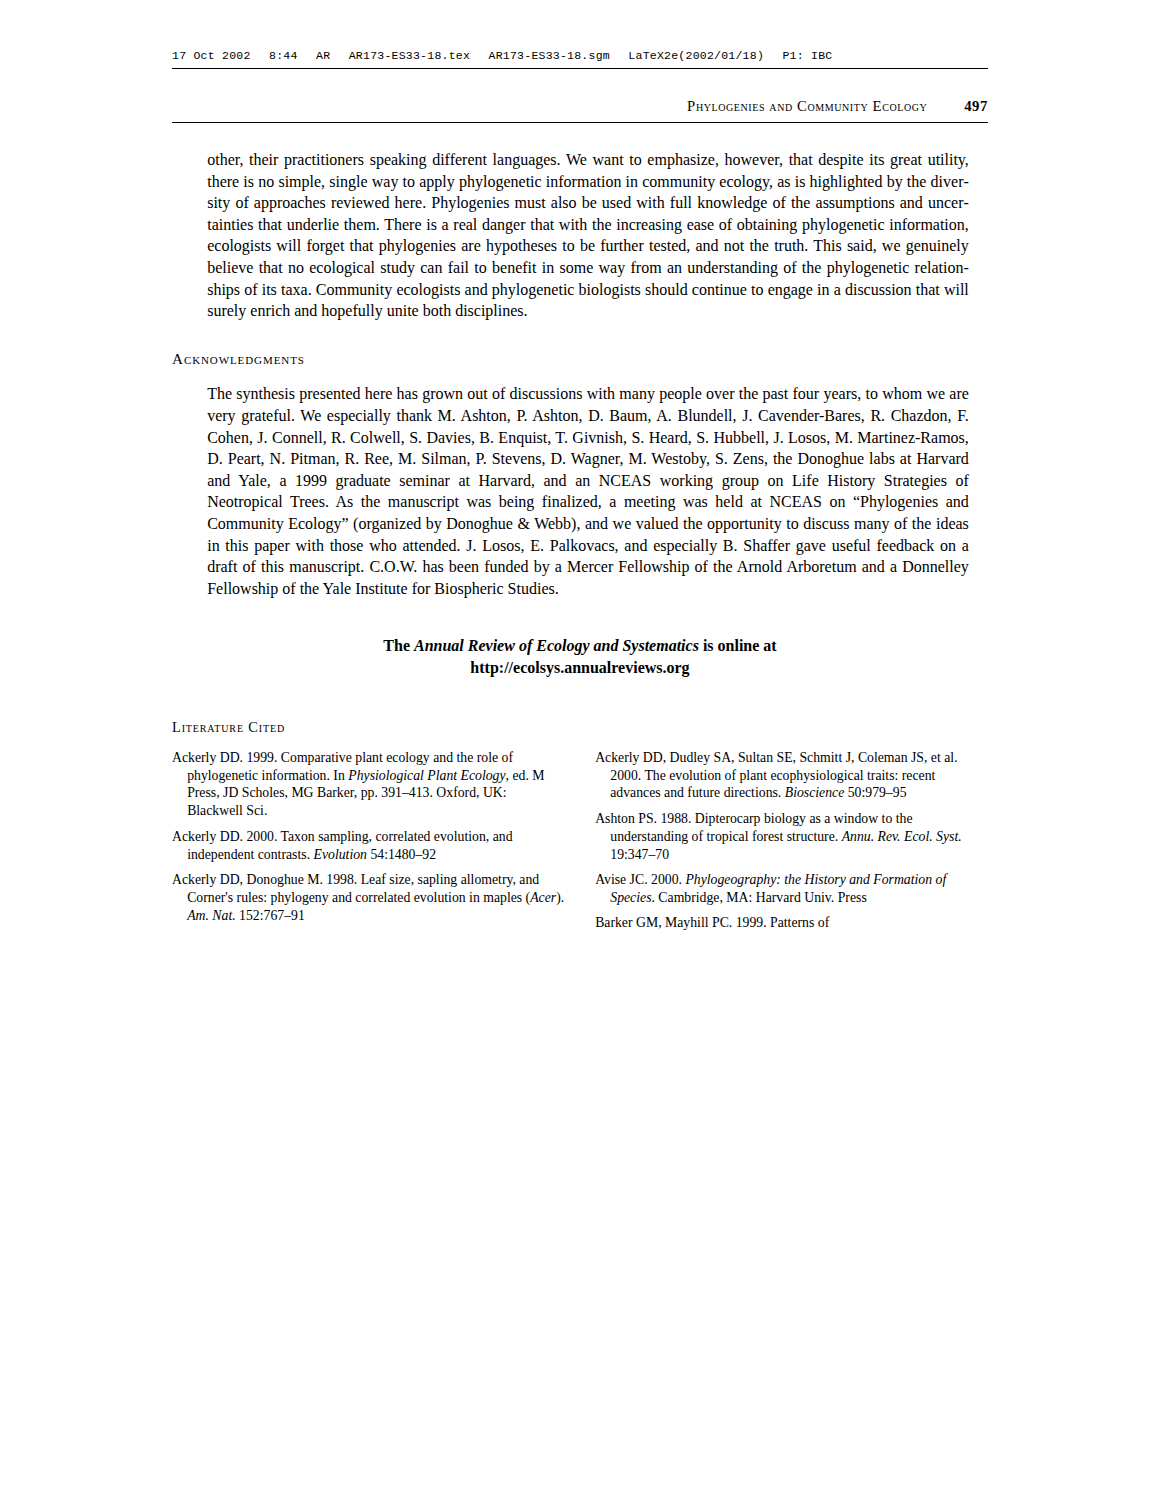17 Oct 20028:44 AR AR173-ES33-18.tex AR173-ES33-18.sgm LaTeX2e(2002/01/18) P1: IBC
Phylogenies and Community Ecology 497
other, their practitioners speaking different languages. We want to emphasize, however, that despite its great utility, there is no simple, single way to apply phylogenetic information in community ecology, as is highlighted by the diversity of approaches reviewed here. Phylogenies must also be used with full knowledge of the assumptions and uncertainties that underlie them. There is a real danger that with the increasing ease of obtaining phylogenetic information, ecologists will forget that phylogenies are hypotheses to be further tested, and not the truth. This said, we genuinely believe that no ecological study can fail to benefit in some way from an understanding of the phylogenetic relationships of its taxa. Community ecologists and phylogenetic biologists should continue to engage in a discussion that will surely enrich and hopefully unite both disciplines.
Acknowledgments
The synthesis presented here has grown out of discussions with many people over the past four years, to whom we are very grateful. We especially thank M. Ashton, P. Ashton, D. Baum, A. Blundell, J. Cavender-Bares, R. Chazdon, F. Cohen, J. Connell, R. Colwell, S. Davies, B. Enquist, T. Givnish, S. Heard, S. Hubbell, J. Losos, M. Martinez-Ramos, D. Peart, N. Pitman, R. Ree, M. Silman, P. Stevens, D. Wagner, M. Westoby, S. Zens, the Donoghue labs at Harvard and Yale, a 1999 graduate seminar at Harvard, and an NCEAS working group on Life History Strategies of Neotropical Trees. As the manuscript was being finalized, a meeting was held at NCEAS on “Phylogenies and Community Ecology” (organized by Donoghue & Webb), and we valued the opportunity to discuss many of the ideas in this paper with those who attended. J. Losos, E. Palkovacs, and especially B. Shaffer gave useful feedback on a draft of this manuscript. C.O.W. has been funded by a Mercer Fellowship of the Arnold Arboretum and a Donnelley Fellowship of the Yale Institute for Biospheric Studies.
The Annual Review of Ecology and Systematics is online at
http://ecolsys.annualreviews.org
Literature Cited
Ackerly DD. 1999. Comparative plant ecology and the role of phylogenetic information. In Physiological Plant Ecology, ed. M Press, JD Scholes, MG Barker, pp. 391–413. Oxford, UK: Blackwell Sci.
Ackerly DD. 2000. Taxon sampling, correlated evolution, and independent contrasts. Evolution 54:1480–92
Ackerly DD, Donoghue M. 1998. Leaf size, sapling allometry, and Corner's rules: phylogeny and correlated evolution in maples (Acer). Am. Nat. 152:767–91
Ackerly DD, Dudley SA, Sultan SE, Schmitt J, Coleman JS, et al. 2000. The evolution of plant ecophysiological traits: recent advances and future directions. Bioscience 50:979–95
Ashton PS. 1988. Dipterocarp biology as a window to the understanding of tropical forest structure. Annu. Rev. Ecol. Syst. 19:347–70
Avise JC. 2000. Phylogeography: the History and Formation of Species. Cambridge, MA: Harvard Univ. Press
Barker GM, Mayhill PC. 1999. Patterns of